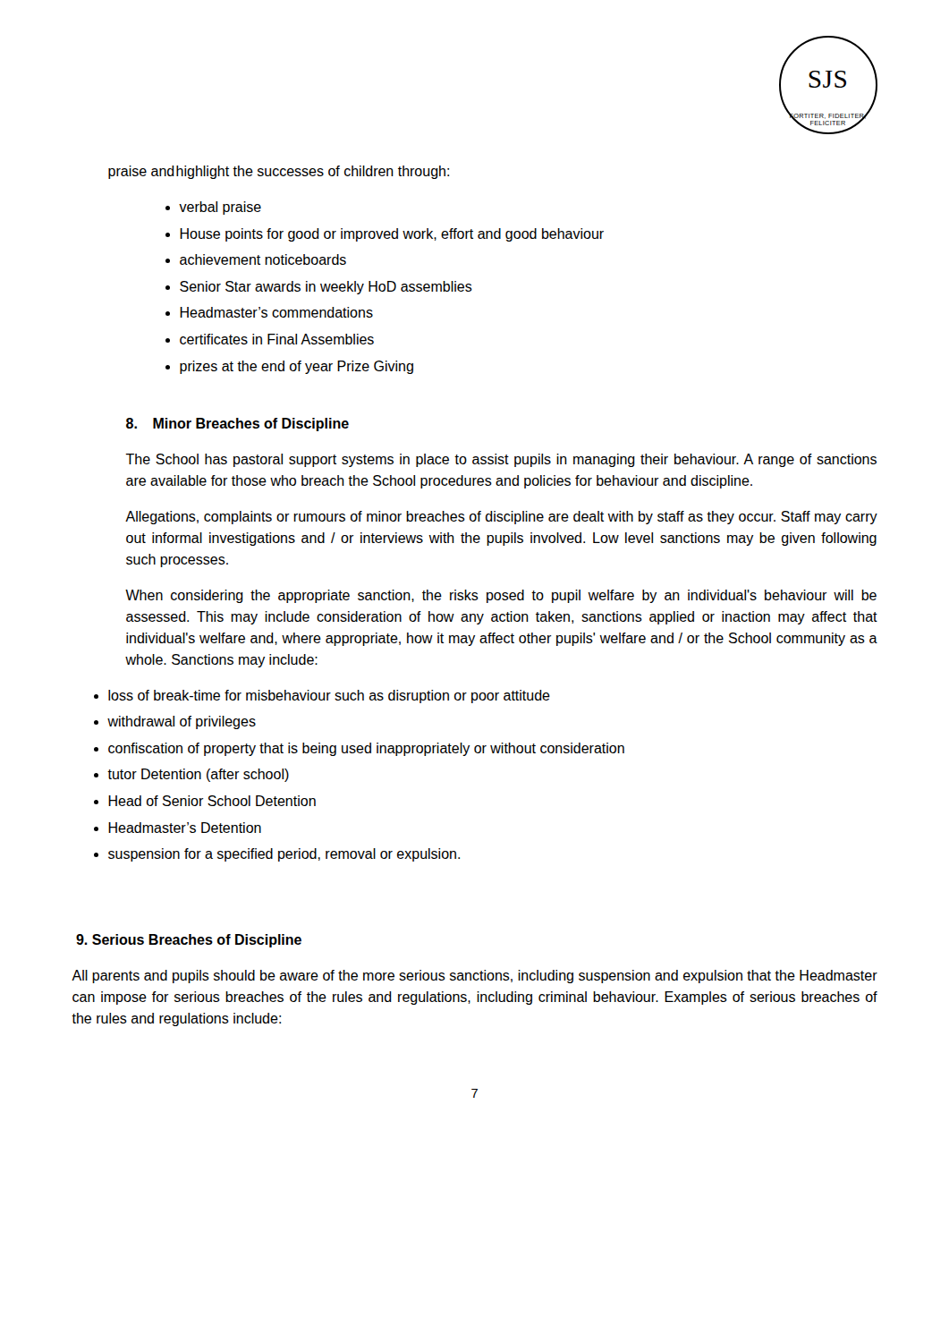SJS FORTITER, FIDELITER, FELICITER
praise and highlight the successes of children through:
verbal praise
House points for good or improved work, effort and good behaviour
achievement noticeboards
Senior Star awards in weekly HoD assemblies
Headmaster’s commendations
certificates in Final Assemblies
prizes at the end of year Prize Giving
8. Minor Breaches of Discipline
The School has pastoral support systems in place to assist pupils in managing their behaviour. A range of sanctions are available for those who breach the School procedures and policies for behaviour and discipline.
Allegations, complaints or rumours of minor breaches of discipline are dealt with by staff as they occur. Staff may carry out informal investigations and / or interviews with the pupils involved. Low level sanctions may be given following such processes.
When considering the appropriate sanction, the risks posed to pupil welfare by an individual's behaviour will be assessed. This may include consideration of how any action taken, sanctions applied or inaction may affect that individual's welfare and, where appropriate, how it may affect other pupils' welfare and / or the School community as a whole. Sanctions may include:
loss of break-time for misbehaviour such as disruption or poor attitude
withdrawal of privileges
confiscation of property that is being used inappropriately or without consideration
tutor Detention (after school)
Head of Senior School Detention
Headmaster’s Detention
suspension for a specified period, removal or expulsion.
9. Serious Breaches of Discipline
All parents and pupils should be aware of the more serious sanctions, including suspension and expulsion that the Headmaster can impose for serious breaches of the rules and regulations, including criminal behaviour. Examples of serious breaches of the rules and regulations include:
7